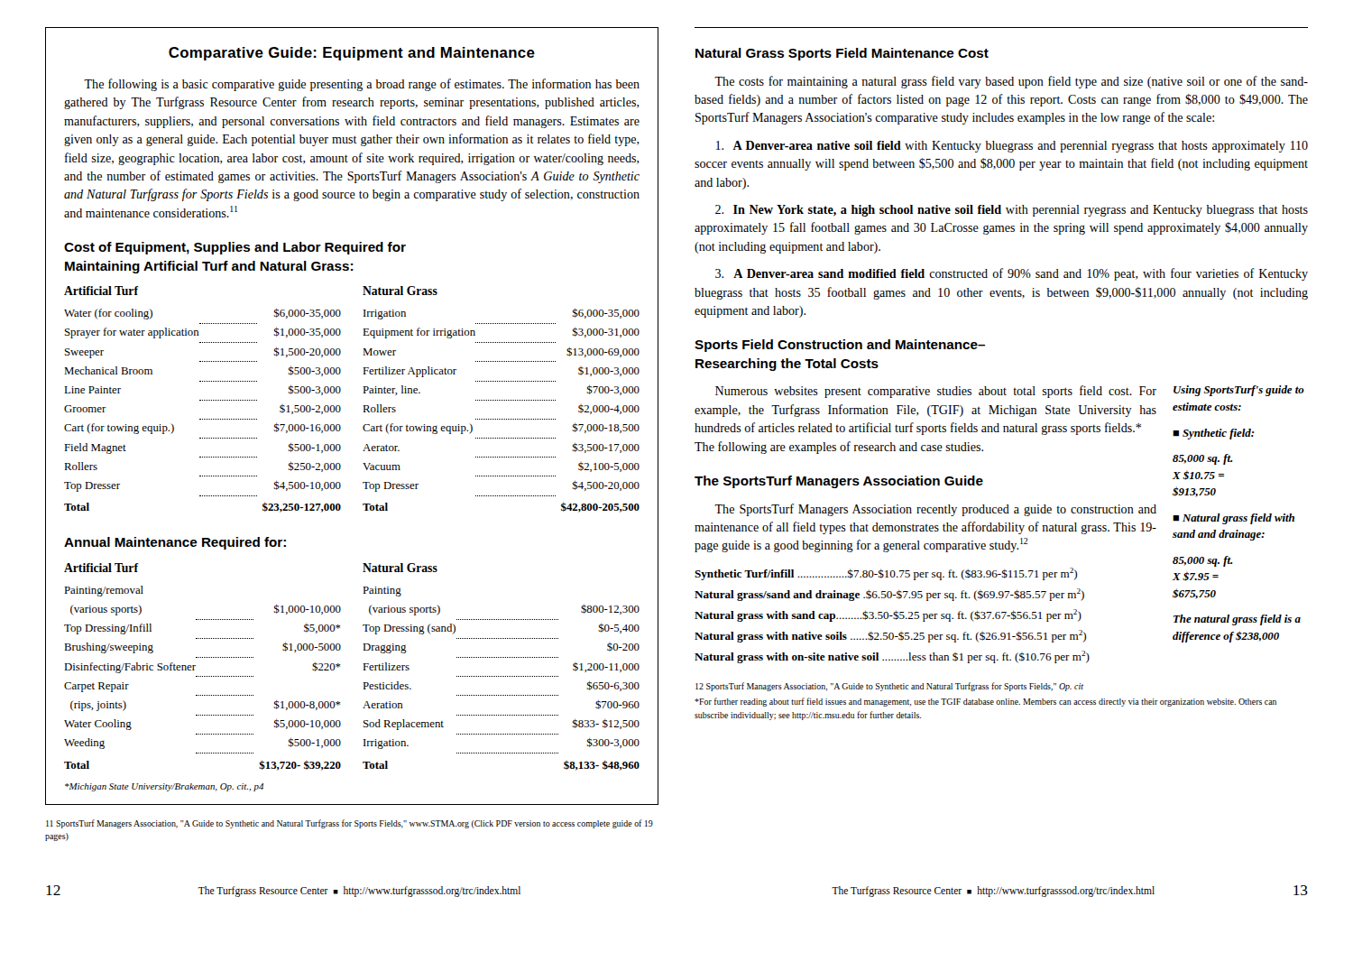Comparative Guide: Equipment and Maintenance
The following is a basic comparative guide presenting a broad range of estimates. The information has been gathered by The Turfgrass Resource Center from research reports, seminar presentations, published articles, manufacturers, suppliers, and personal conversations with field contractors and field managers. Estimates are given only as a general guide. Each potential buyer must gather their own information as it relates to field type, field size, geographic location, area labor cost, amount of site work required, irrigation or water/cooling needs, and the number of estimated games or activities. The SportsTurf Managers Association's A Guide to Synthetic and Natural Turfgrass for Sports Fields is a good source to begin a comparative study of selection, construction and maintenance considerations.11
Cost of Equipment, Supplies and Labor Required for
Maintaining Artificial Turf and Natural Grass:
Artificial Turf
| Water (for cooling) | | $6,000-35,000 |
| Sprayer for water application | | $1,000-35,000 |
| Sweeper | | $1,500-20,000 |
| Mechanical Broom | | $500-3,000 |
| Line Painter | | $500-3,000 |
| Groomer | | $1,500-2,000 |
| Cart (for towing equip.) | | $7,000-16,000 |
| Field Magnet | | $500-1,000 |
| Rollers | | $250-2,000 |
| Top Dresser | | $4,500-10,000 |
| Total | | $23,250-127,000 |
Natural Grass
| Irrigation | | $6,000-35,000 |
| Equipment for irrigation | | $3,000-31,000 |
| Mower | | $13,000-69,000 |
| Fertilizer Applicator | | $1,000-3,000 |
| Painter, line. | | $700-3,000 |
| Rollers | | $2,000-4,000 |
| Cart (for towing equip.) | | $7,000-18,500 |
| Aerator. | | $3,500-17,000 |
| Vacuum | | $2,100-5,000 |
| Top Dresser | | $4,500-20,000 |
| Total | | $42,800-205,500 |
Annual Maintenance Required for:
Artificial Turf
| Painting/removal |
| (various sports) | | $1,000-10,000 |
| Top Dressing/Infill | | $5,000* |
| Brushing/sweeping | | $1,000-5000 |
| Disinfecting/Fabric Softener | | $220* |
| Carpet Repair | | |
| (rips, joints) | | $1,000-8,000* |
| Water Cooling | | $5,000-10,000 |
| Weeding | | $500-1,000 |
| Total | | $13,720- $39,220 |
Natural Grass
| Painting |
| (various sports) | | $800-12,300 |
| Top Dressing (sand) | | $0-5,400 |
| Dragging | | $0-200 |
| Fertilizers | | $1,200-11,000 |
| Pesticides. | | $650-6,300 |
| Aeration | | $700-960 |
| Sod Replacement | | $833- $12,500 |
| Irrigation. | | $300-3,000 |
| Total | | $8,133- $48,960 |
*Michigan State University/Brakeman, Op. cit., p4
11 SportsTurf Managers Association, "A Guide to Synthetic and Natural Turfgrass for Sports Fields," www.STMA.org (Click PDF version to access complete guide of 19 pages)
12 The Turfgrass Resource Center ■ http://www.turfgrasssod.org/trc/index.html
Natural Grass Sports Field Maintenance Cost
The costs for maintaining a natural grass field vary based upon field type and size (native soil or one of the sand-based fields) and a number of factors listed on page 12 of this report. Costs can range from $8,000 to $49,000. The SportsTurf Managers Association's comparative study includes examples in the low range of the scale:
1. A Denver-area native soil field with Kentucky bluegrass and perennial ryegrass that hosts approximately 110 soccer events annually will spend between $5,500 and $8,000 per year to maintain that field (not including equipment and labor).
2. In New York state, a high school native soil field with perennial ryegrass and Kentucky bluegrass that hosts approximately 15 fall football games and 30 LaCrosse games in the spring will spend approximately $4,000 annually (not including equipment and labor).
3. A Denver-area sand modified field constructed of 90% sand and 10% peat, with four varieties of Kentucky bluegrass that hosts 35 football games and 10 other events, is between $9,000-$11,000 annually (not including equipment and labor).
Sports Field Construction and Maintenance–
Researching the Total Costs
Using SportsTurf's guide to estimate costs:
■ Synthetic field:
85,000 sq. ft.
X $10.75 =
$913,750
■ Natural grass field with sand and drainage:
85,000 sq. ft.
X $7.95 =
$675,750
The natural grass field is a difference of $238,000
Numerous websites present comparative studies about total sports field cost. For example, the Turfgrass Information File, (TGIF) at Michigan State University has hundreds of articles related to artificial turf sports fields and natural grass sports fields.*
The following are examples of research and case studies.
The SportsTurf Managers Association Guide
The SportsTurf Managers Association recently produced a guide to construction and maintenance of all field types that demonstrates the affordability of natural grass. This 19-page guide is a good beginning for a general comparative study.12
Synthetic Turf/infill .................$7.80-$10.75 per sq. ft. ($83.96-$115.71 per m2)
Natural grass/sand and drainage .$6.50-$7.95 per sq. ft. ($69.97-$85.57 per m2)
Natural grass with sand cap.........$3.50-$5.25 per sq. ft. ($37.67-$56.51 per m2)
Natural grass with native soils ......$2.50-$5.25 per sq. ft. ($26.91-$56.51 per m2)
Natural grass with on-site native soil .........less than $1 per sq. ft. ($10.76 per m2)
12 SportsTurf Managers Association, "A Guide to Synthetic and Natural Turfgrass for Sports Fields," Op. cit
*For further reading about turf field issues and management, use the TGIF database online. Members can access directly via their organization website. Others can subscribe individually; see http://tic.msu.edu for further details.
The Turfgrass Resource Center ■ http://www.turfgrasssod.org/trc/index.html 13